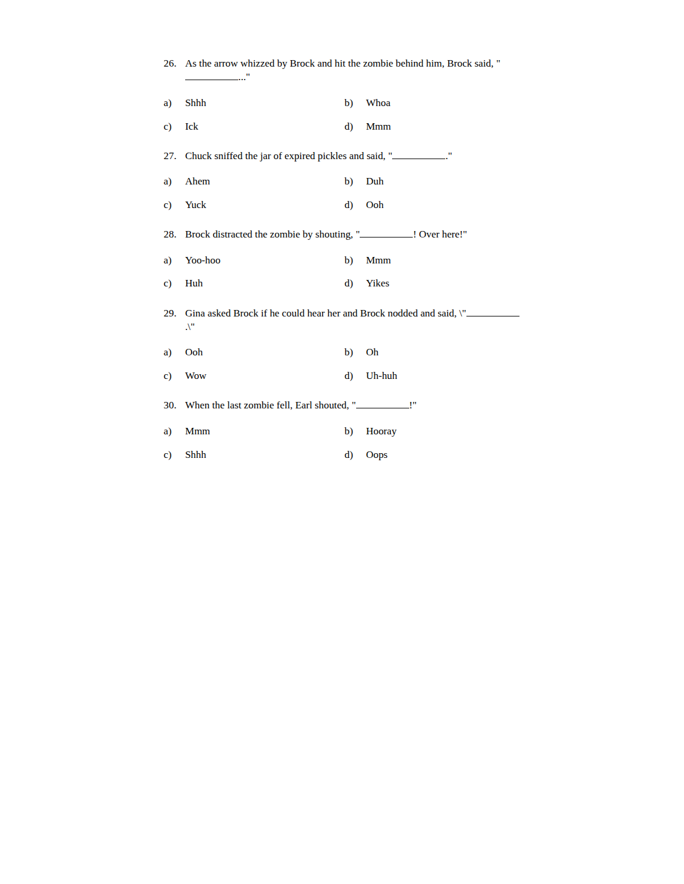26. As the arrow whizzed by Brock and hit the zombie behind him, Brock said, " ..."
| a) | Shhh | b) | Whoa |
| c) | Ick | d) | Mmm |
27. Chuck sniffed the jar of expired pickles and said, " ."
| a) | Ahem | b) | Duh |
| c) | Yuck | d) | Ooh |
28. Brock distracted the zombie by shouting, " ! Over here!"
| a) | Yoo-hoo | b) | Mmm |
| c) | Huh | d) | Yikes |
29. Gina asked Brock if he could hear her and Brock nodded and said, \" .\"
| a) | Ooh | b) | Oh |
| c) | Wow | d) | Uh-huh |
30. When the last zombie fell, Earl shouted, " !"
| a) | Mmm | b) | Hooray |
| c) | Shhh | d) | Oops |